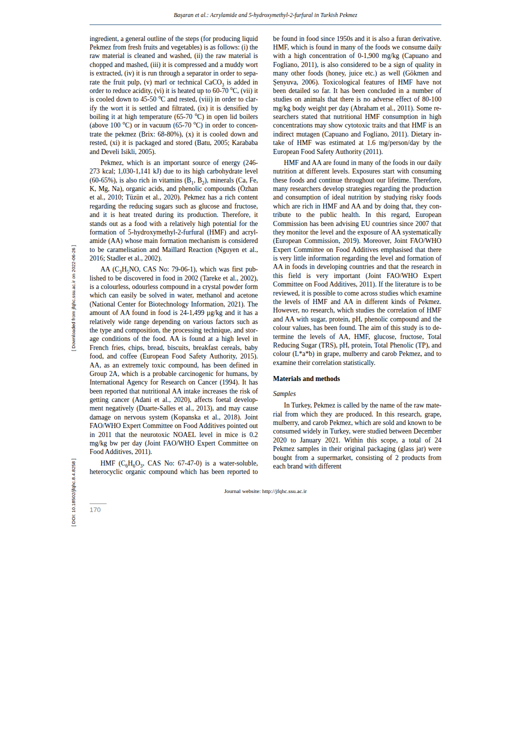[ DOI: 10.18502/jfqhc.8.4.8258 ]
[ Downloaded from jfqhc.ssu.ac.ir on 2022-06-26 ]
Başaran et al.: Acrylamide and 5-hydroxymethyl-2-furfural in Turkish Pekmez
ingredient, a general outline of the steps (for producing liquid Pekmez from fresh fruits and vegetables) is as follows: (i) the raw material is cleaned and washed, (ii) the raw material is chopped and mashed, (iii) it is compressed and a muddy wort is extracted, (iv) it is run through a separator in order to separate the fruit pulp, (v) marl or technical CaCO3 is added in order to reduce acidity, (vi) it is heated up to 60-70 oC, (vii) it is cooled down to 45-50 oC and rested, (viii) in order to clarify the wort it is settled and filtrated, (ix) it is densified by boiling it at high temperature (65-70 oC) in open lid boilers (above 100 oC) or in vacuum (65-70 oC) in order to concentrate the pekmez (Brix: 68-80%), (x) it is cooled down and rested, (xi) it is packaged and stored (Batu, 2005; Karababa and Develi Isikli, 2005).
Pekmez, which is an important source of energy (246-273 kcal; 1,030-1,141 kJ) due to its high carbohydrate level (60-65%), is also rich in vitamins (B1, B2), minerals (Ca, Fe, K, Mg, Na), organic acids, and phenolic compounds (Özhan et al., 2010; Tüzün et al., 2020). Pekmez has a rich content regarding the reducing sugars such as glucose and fructose, and it is heat treated during its production. Therefore, it stands out as a food with a relatively high potential for the formation of 5-hydroxymethyl-2-furfural (HMF) and acrylamide (AA) whose main formation mechanism is considered to be caramelisation and Maillard Reaction (Nguyen et al., 2016; Stadler et al., 2002).
AA (C3H5NO, CAS No: 79-06-1), which was first published to be discovered in food in 2002 (Tareke et al., 2002), is a colourless, odourless compound in a crystal powder form which can easily be solved in water, methanol and acetone (National Center for Biotechnology Information, 2021). The amount of AA found in food is 24-1,499 μg/kg and it has a relatively wide range depending on various factors such as the type and composition, the processing technique, and storage conditions of the food. AA is found at a high level in French fries, chips, bread, biscuits, breakfast cereals, baby food, and coffee (European Food Safety Authority, 2015). AA, as an extremely toxic compound, has been defined in Group 2A, which is a probable carcinogenic for humans, by International Agency for Research on Cancer (1994). It has been reported that nutritional AA intake increases the risk of getting cancer (Adani et al., 2020), affects foetal development negatively (Duarte-Salles et al., 2013), and may cause damage on nervous system (Kopanska et al., 2018). Joint FAO/WHO Expert Committee on Food Additives pointed out in 2011 that the neurotoxic NOAEL level in mice is 0.2 mg/kg bw per day (Joint FAO/WHO Expert Committee on Food Additives, 2011).
HMF (C6H6O3, CAS No: 67-47-0) is a water-soluble, heterocyclic organic compound which has been reported to be found in food since 1950s and it is also a furan derivative. HMF, which is found in many of the foods we consume daily with a high concentration of 0-1,900 mg/kg (Capuano and Fogliano, 2011), is also considered to be a sign of quality in many other foods (honey, juice etc.) as well (Gökmen and Şenyuva, 2006). Toxicological features of HMF have not been detailed so far. It has been concluded in a number of studies on animals that there is no adverse effect of 80-100 mg/kg body weight per day (Abraham et al., 2011). Some researchers stated that nutritional HMF consumption in high concentrations may show cytotoxic traits and that HMF is an indirect mutagen (Capuano and Fogliano, 2011). Dietary intake of HMF was estimated at 1.6 mg/person/day by the European Food Safety Authority (2011).
HMF and AA are found in many of the foods in our daily nutrition at different levels. Exposures start with consuming these foods and continue throughout our lifetime. Therefore, many researchers develop strategies regarding the production and consumption of ideal nutrition by studying risky foods which are rich in HMF and AA and by doing that, they contribute to the public health. In this regard, European Commission has been advising EU countries since 2007 that they monitor the level and the exposure of AA systematically (European Commission, 2019). Moreover, Joint FAO/WHO Expert Committee on Food Additives emphasised that there is very little information regarding the level and formation of AA in foods in developing countries and that the research in this field is very important (Joint FAO/WHO Expert Committee on Food Additives, 2011). If the literature is to be reviewed, it is possible to come across studies which examine the levels of HMF and AA in different kinds of Pekmez. However, no research, which studies the correlation of HMF and AA with sugar, protein, pH, phenolic compound and the colour values, has been found. The aim of this study is to determine the levels of AA, HMF, glucose, fructose, Total Reducing Sugar (TRS), pH, protein, Total Phenolic (TP), and colour (L*a*b) in grape, mulberry and carob Pekmez, and to examine their correlation statistically.
Materials and methods
Samples
In Turkey, Pekmez is called by the name of the raw material from which they are produced. In this research, grape, mulberry, and carob Pekmez, which are sold and known to be consumed widely in Turkey, were studied between December 2020 to January 2021. Within this scope, a total of 24 Pekmez samples in their original packaging (glass jar) were bought from a supermarket, consisting of 2 products from each brand with different
Journal website: http://jfqhc.ssu.ac.ir
170